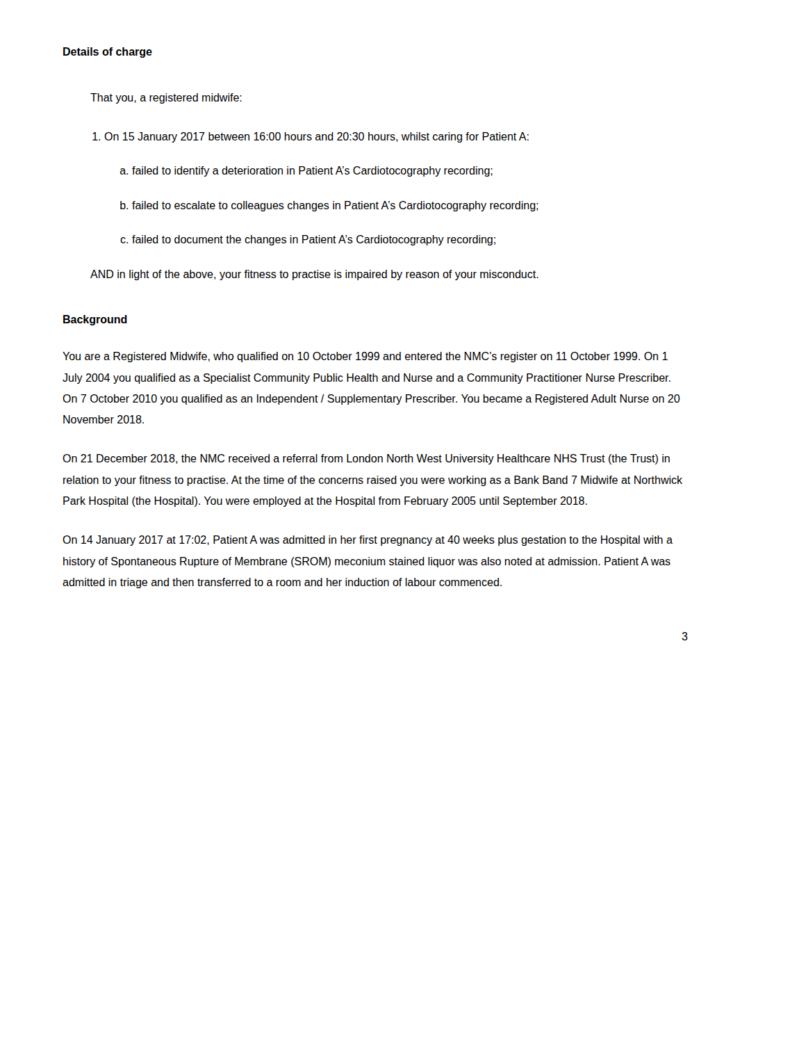Details of charge
That you, a registered midwife:
On 15 January 2017 between 16:00 hours and 20:30 hours, whilst caring for Patient A:
failed to identify a deterioration in Patient A’s Cardiotocography recording;
failed to escalate to colleagues changes in Patient A’s Cardiotocography recording;
failed to document the changes in Patient A’s Cardiotocography recording;
AND in light of the above, your fitness to practise is impaired by reason of your misconduct.
Background
You are a Registered Midwife, who qualified on 10 October 1999 and entered the NMC’s register on 11 October 1999. On 1 July 2004 you qualified as a Specialist Community Public Health and Nurse and a Community Practitioner Nurse Prescriber. On 7 October 2010 you qualified as an Independent / Supplementary Prescriber. You became a Registered Adult Nurse on 20 November 2018.
On 21 December 2018, the NMC received a referral from London North West University Healthcare NHS Trust (the Trust) in relation to your fitness to practise. At the time of the concerns raised you were working as a Bank Band 7 Midwife at Northwick Park Hospital (the Hospital). You were employed at the Hospital from February 2005 until September 2018.
On 14 January 2017 at 17:02, Patient A was admitted in her first pregnancy at 40 weeks plus gestation to the Hospital with a history of Spontaneous Rupture of Membrane (SROM) meconium stained liquor was also noted at admission. Patient A was admitted in triage and then transferred to a room and her induction of labour commenced.
3